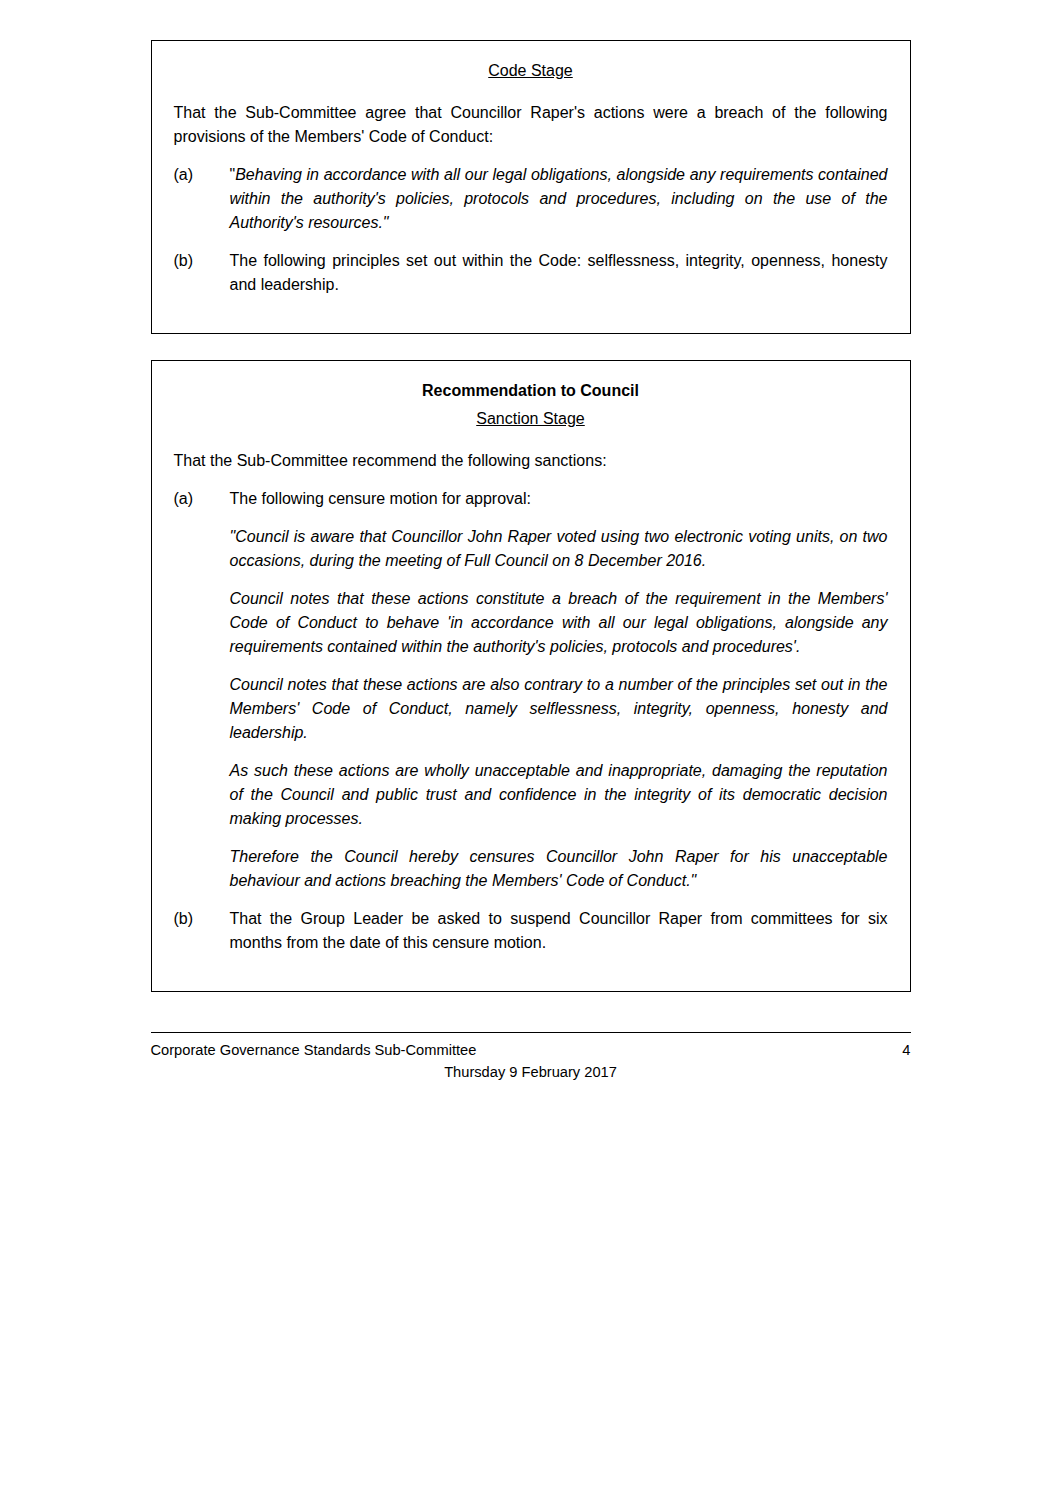Code Stage
That the Sub-Committee agree that Councillor Raper's actions were a breach of the following provisions of the Members' Code of Conduct:
(a)
"Behaving in accordance with all our legal obligations, alongside any requirements contained within the authority's policies, protocols and procedures, including on the use of the Authority's resources."
(b)
The following principles set out within the Code: selflessness, integrity, openness, honesty and leadership.
Recommendation to Council
Sanction Stage
That the Sub-Committee recommend the following sanctions:
(a)
The following censure motion for approval:
"Council is aware that Councillor John Raper voted using two electronic voting units, on two occasions, during the meeting of Full Council on 8 December 2016.
Council notes that these actions constitute a breach of the requirement in the Members' Code of Conduct to behave 'in accordance with all our legal obligations, alongside any requirements contained within the authority's policies, protocols and procedures'.
Council notes that these actions are also contrary to a number of the principles set out in the Members' Code of Conduct, namely selflessness, integrity, openness, honesty and leadership.
As such these actions are wholly unacceptable and inappropriate, damaging the reputation of the Council and public trust and confidence in the integrity of its democratic decision making processes.
Therefore the Council hereby censures Councillor John Raper for his unacceptable behaviour and actions breaching the Members' Code of Conduct."
(b)
That the Group Leader be asked to suspend Councillor Raper from committees for six months from the date of this censure motion.
Corporate Governance Standards Sub-Committee
4
Thursday 9 February 2017